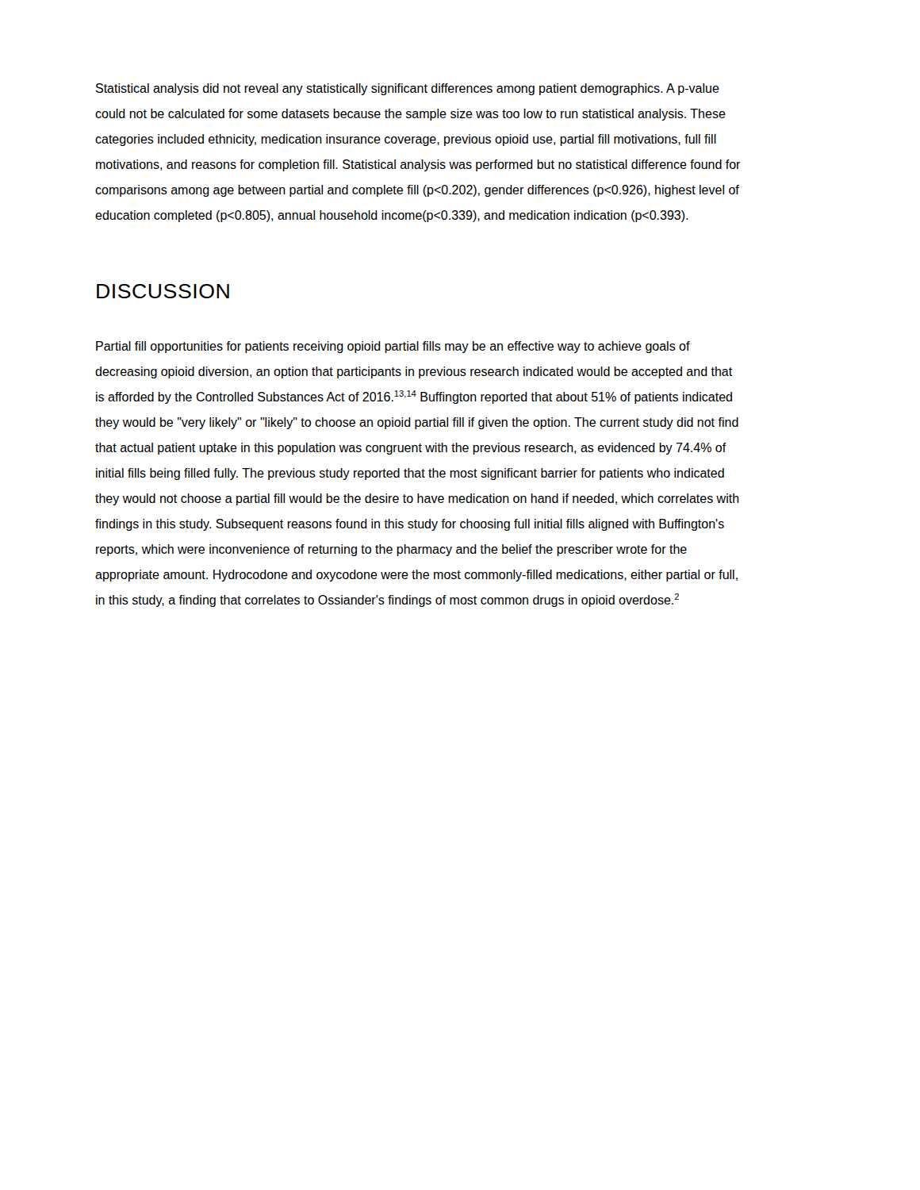Statistical analysis did not reveal any statistically significant differences among patient demographics. A p-value could not be calculated for some datasets because the sample size was too low to run statistical analysis. These categories included ethnicity, medication insurance coverage, previous opioid use, partial fill motivations, full fill motivations, and reasons for completion fill. Statistical analysis was performed but no statistical difference found for comparisons among age between partial and complete fill (p<0.202), gender differences (p<0.926), highest level of education completed (p<0.805), annual household income(p<0.339), and medication indication (p<0.393).
DISCUSSION
Partial fill opportunities for patients receiving opioid partial fills may be an effective way to achieve goals of decreasing opioid diversion, an option that participants in previous research indicated would be accepted and that is afforded by the Controlled Substances Act of 2016.13,14 Buffington reported that about 51% of patients indicated they would be "very likely" or "likely" to choose an opioid partial fill if given the option. The current study did not find that actual patient uptake in this population was congruent with the previous research, as evidenced by 74.4% of initial fills being filled fully. The previous study reported that the most significant barrier for patients who indicated they would not choose a partial fill would be the desire to have medication on hand if needed, which correlates with findings in this study. Subsequent reasons found in this study for choosing full initial fills aligned with Buffington's reports, which were inconvenience of returning to the pharmacy and the belief the prescriber wrote for the appropriate amount. Hydrocodone and oxycodone were the most commonly-filled medications, either partial or full, in this study, a finding that correlates to Ossiander's findings of most common drugs in opioid overdose.2